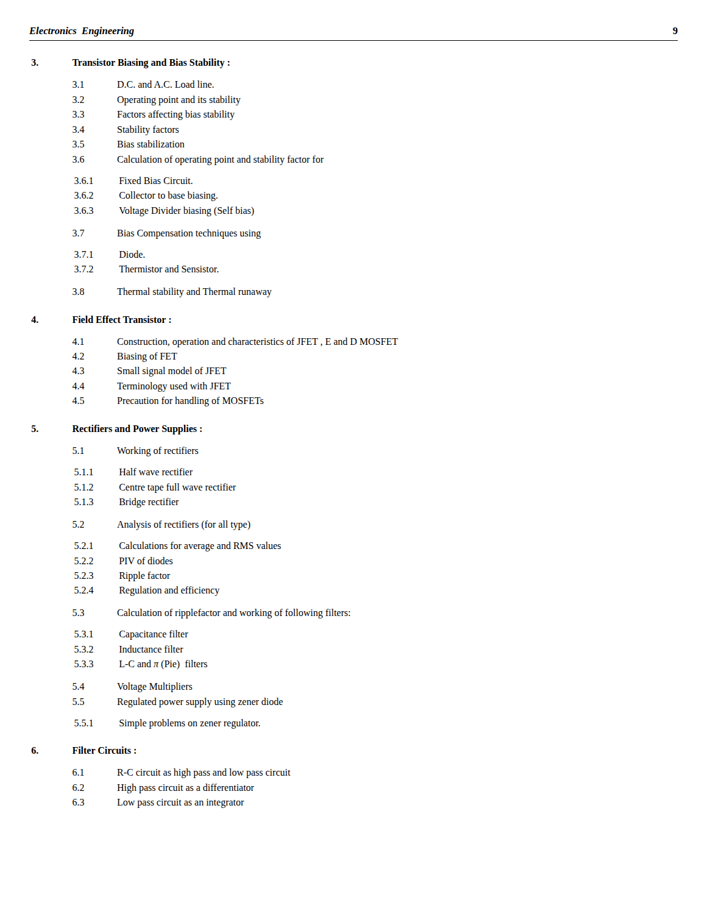Electronics Engineering 9
3. Transistor Biasing and Bias Stability :
3.1 D.C. and A.C. Load line.
3.2 Operating point and its stability
3.3 Factors affecting bias stability
3.4 Stability factors
3.5 Bias stabilization
3.6 Calculation of operating point and stability factor for
3.6.1 Fixed Bias Circuit.
3.6.2 Collector to base biasing.
3.6.3 Voltage Divider biasing (Self bias)
3.7 Bias Compensation techniques using
3.7.1 Diode.
3.7.2 Thermistor and Sensistor.
3.8 Thermal stability and Thermal runaway
4. Field Effect Transistor :
4.1 Construction, operation and characteristics of JFET , E and D MOSFET
4.2 Biasing of FET
4.3 Small signal model of JFET
4.4 Terminology used with JFET
4.5 Precaution for handling of MOSFETs
5. Rectifiers and Power Supplies :
5.1 Working of rectifiers
5.1.1 Half wave rectifier
5.1.2 Centre tape full wave rectifier
5.1.3 Bridge rectifier
5.2 Analysis of rectifiers (for all type)
5.2.1 Calculations for average and RMS values
5.2.2 PIV of diodes
5.2.3 Ripple factor
5.2.4 Regulation and efficiency
5.3 Calculation of ripplefactor and working of following filters:
5.3.1 Capacitance filter
5.3.2 Inductance filter
5.3.3 L-C and π (Pie) filters
5.4 Voltage Multipliers
5.5 Regulated power supply using zener diode
5.5.1 Simple problems on zener regulator.
6. Filter Circuits :
6.1 R-C circuit as high pass and low pass circuit
6.2 High pass circuit as a differentiator
6.3 Low pass circuit as an integrator